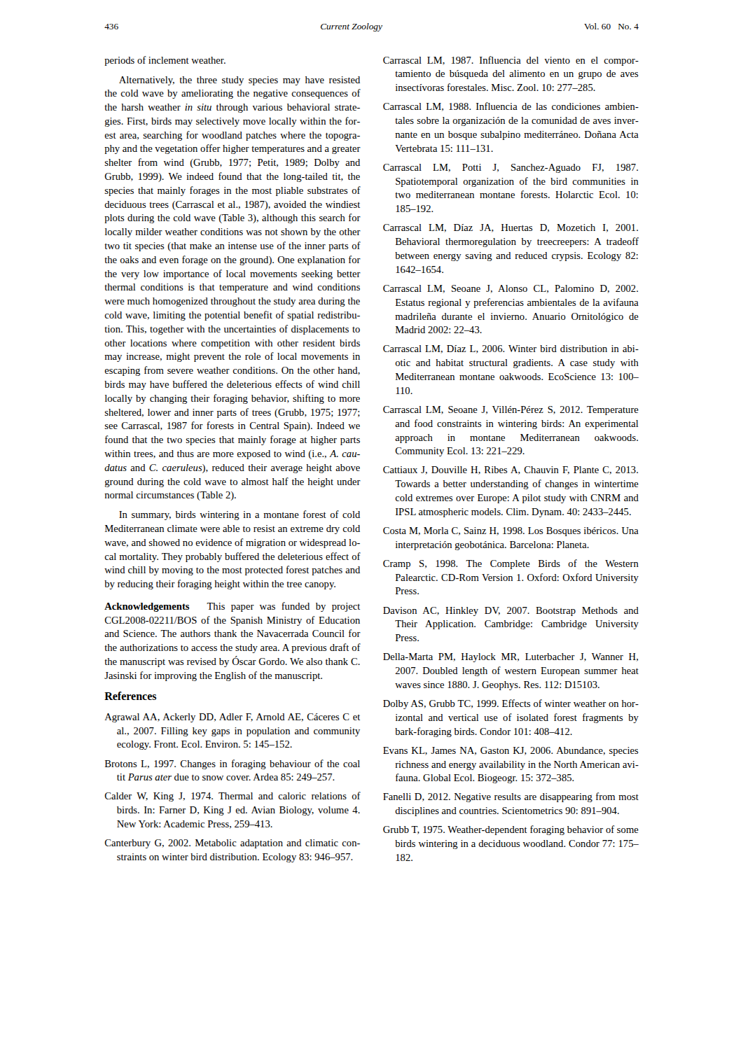436 Current Zoology Vol. 60 No. 4
periods of inclement weather.
Alternatively, the three study species may have resisted the cold wave by ameliorating the negative consequences of the harsh weather in situ through various behavioral strategies. First, birds may selectively move locally within the forest area, searching for woodland patches where the topography and the vegetation offer higher temperatures and a greater shelter from wind (Grubb, 1977; Petit, 1989; Dolby and Grubb, 1999). We indeed found that the long-tailed tit, the species that mainly forages in the most pliable substrates of deciduous trees (Carrascal et al., 1987), avoided the windiest plots during the cold wave (Table 3), although this search for locally milder weather conditions was not shown by the other two tit species (that make an intense use of the inner parts of the oaks and even forage on the ground). One explanation for the very low importance of local movements seeking better thermal conditions is that temperature and wind conditions were much homogenized throughout the study area during the cold wave, limiting the potential benefit of spatial redistribution. This, together with the uncertainties of displacements to other locations where competition with other resident birds may increase, might prevent the role of local movements in escaping from severe weather conditions. On the other hand, birds may have buffered the deleterious effects of wind chill locally by changing their foraging behavior, shifting to more sheltered, lower and inner parts of trees (Grubb, 1975; 1977; see Carrascal, 1987 for forests in Central Spain). Indeed we found that the two species that mainly forage at higher parts within trees, and thus are more exposed to wind (i.e., A. caudatus and C. caeruleus), reduced their average height above ground during the cold wave to almost half the height under normal circumstances (Table 2).
In summary, birds wintering in a montane forest of cold Mediterranean climate were able to resist an extreme dry cold wave, and showed no evidence of migration or widespread local mortality. They probably buffered the deleterious effect of wind chill by moving to the most protected forest patches and by reducing their foraging height within the tree canopy.
Acknowledgements This paper was funded by project CGL2008-02211/BOS of the Spanish Ministry of Education and Science. The authors thank the Navacerrada Council for the authorizations to access the study area. A previous draft of the manuscript was revised by Óscar Gordo. We also thank C. Jasinski for improving the English of the manuscript.
References
Agrawal AA, Ackerly DD, Adler F, Arnold AE, Cáceres C et al., 2007. Filling key gaps in population and community ecology. Front. Ecol. Environ. 5: 145–152.
Brotons L, 1997. Changes in foraging behaviour of the coal tit Parus ater due to snow cover. Ardea 85: 249–257.
Calder W, King J, 1974. Thermal and caloric relations of birds. In: Farner D, King J ed. Avian Biology, volume 4. New York: Academic Press, 259–413.
Canterbury G, 2002. Metabolic adaptation and climatic constraints on winter bird distribution. Ecology 83: 946–957.
Carrascal LM, 1987. Influencia del viento en el comportamiento de búsqueda del alimento en un grupo de aves insectívoras forestales. Misc. Zool. 10: 277–285.
Carrascal LM, 1988. Influencia de las condiciones ambientales sobre la organización de la comunidad de aves invernante en un bosque subalpino mediterráneo. Doñana Acta Vertebrata 15: 111–131.
Carrascal LM, Potti J, Sanchez-Aguado FJ, 1987. Spatiotemporal organization of the bird communities in two mediterranean montane forests. Holarctic Ecol. 10: 185–192.
Carrascal LM, Díaz JA, Huertas D, Mozetich I, 2001. Behavioral thermoregulation by treecreepers: A tradeoff between energy saving and reduced crypsis. Ecology 82: 1642–1654.
Carrascal LM, Seoane J, Alonso CL, Palomino D, 2002. Estatus regional y preferencias ambientales de la avifauna madrileña durante el invierno. Anuario Ornitológico de Madrid 2002: 22–43.
Carrascal LM, Díaz L, 2006. Winter bird distribution in abiotic and habitat structural gradients. A case study with Mediterranean montane oakwoods. EcoScience 13: 100–110.
Carrascal LM, Seoane J, Villén-Pérez S, 2012. Temperature and food constraints in wintering birds: An experimental approach in montane Mediterranean oakwoods. Community Ecol. 13: 221–229.
Cattiaux J, Douville H, Ribes A, Chauvin F, Plante C, 2013. Towards a better understanding of changes in wintertime cold extremes over Europe: A pilot study with CNRM and IPSL atmospheric models. Clim. Dynam. 40: 2433–2445.
Costa M, Morla C, Sainz H, 1998. Los Bosques ibéricos. Una interpretación geobotánica. Barcelona: Planeta.
Cramp S, 1998. The Complete Birds of the Western Palearctic. CD-Rom Version 1. Oxford: Oxford University Press.
Davison AC, Hinkley DV, 2007. Bootstrap Methods and Their Application. Cambridge: Cambridge University Press.
Della-Marta PM, Haylock MR, Luterbacher J, Wanner H, 2007. Doubled length of western European summer heat waves since 1880. J. Geophys. Res. 112: D15103.
Dolby AS, Grubb TC, 1999. Effects of winter weather on horizontal and vertical use of isolated forest fragments by bark-foraging birds. Condor 101: 408–412.
Evans KL, James NA, Gaston KJ, 2006. Abundance, species richness and energy availability in the North American avifauna. Global Ecol. Biogeogr. 15: 372–385.
Fanelli D, 2012. Negative results are disappearing from most disciplines and countries. Scientometrics 90: 891–904.
Grubb T, 1975. Weather-dependent foraging behavior of some birds wintering in a deciduous woodland. Condor 77: 175–182.